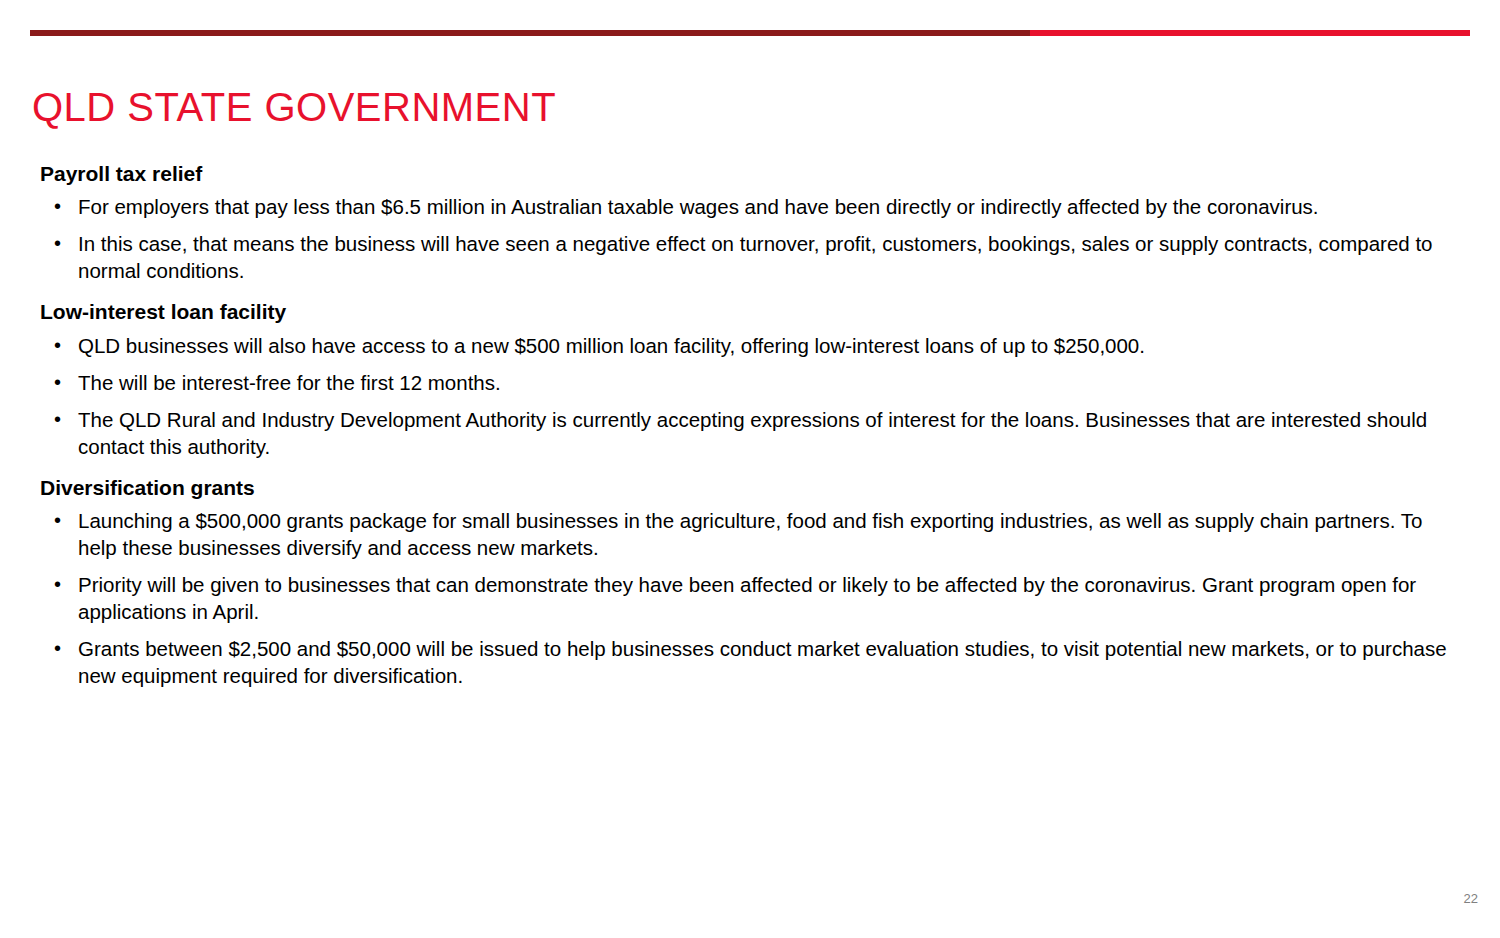QLD STATE GOVERNMENT
Payroll tax relief
For employers that pay less than $6.5 million in Australian taxable wages and have been directly or indirectly affected by the coronavirus.
In this case, that means the business will have seen a negative effect on turnover, profit, customers, bookings, sales or supply contracts, compared to normal conditions.
Low-interest loan facility
QLD businesses will also have access to a new $500 million loan facility, offering low-interest loans of up to $250,000.
The will be interest-free for the first 12 months.
The QLD Rural and Industry Development Authority is currently accepting expressions of interest for the loans. Businesses that are interested should contact this authority.
Diversification grants
Launching a $500,000 grants package for small businesses in the agriculture, food and fish exporting industries, as well as supply chain partners. To help these businesses diversify and access new markets.
Priority will be given to businesses that can demonstrate they have been affected or likely to be affected by the coronavirus. Grant program open for applications in April.
Grants between $2,500 and $50,000 will be issued to help businesses conduct market evaluation studies, to visit potential new markets, or to purchase new equipment required for diversification.
22